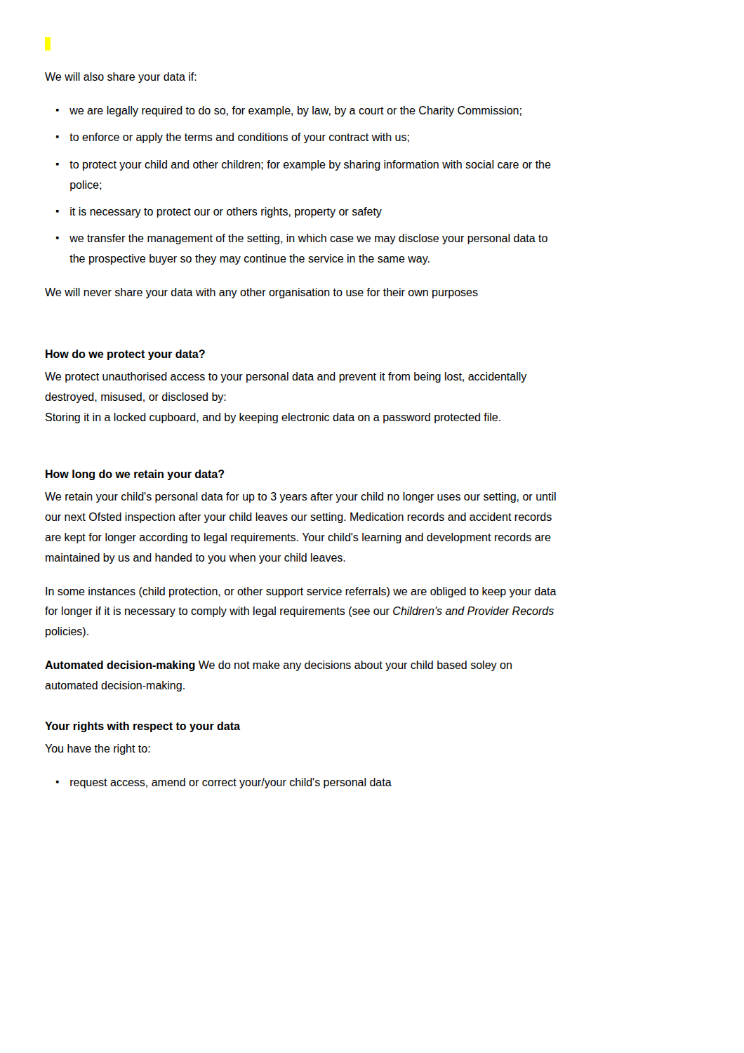We will also share your data if:
we are legally required to do so, for example, by law, by a court or the Charity Commission;
to enforce or apply the terms and conditions of your contract with us;
to protect your child and other children; for example by sharing information with social care or the police;
it is necessary to protect our or others rights, property or safety
we transfer the management of the setting, in which case we may disclose your personal data to the prospective buyer so they may continue the service in the same way.
We will never share your data with any other organisation to use for their own purposes
How do we protect your data?
We protect unauthorised access to your personal data and prevent it from being lost, accidentally destroyed, misused, or disclosed by:
Storing it in a locked cupboard, and by keeping electronic data on a password protected file.
How long do we retain your data?
We retain your child's personal data for up to 3 years after your child no longer uses our setting, or until our next Ofsted inspection after your child leaves our setting. Medication records and accident records are kept for longer according to legal requirements. Your child's learning and development records are maintained by us and handed to you when your child leaves.
In some instances (child protection, or other support service referrals) we are obliged to keep your data for longer if it is necessary to comply with legal requirements (see our Children's and Provider Records policies).
Automated decision-making We do not make any decisions about your child based soley on automated decision-making.
Your rights with respect to your data
You have the right to:
request access, amend or correct your/your child's personal data